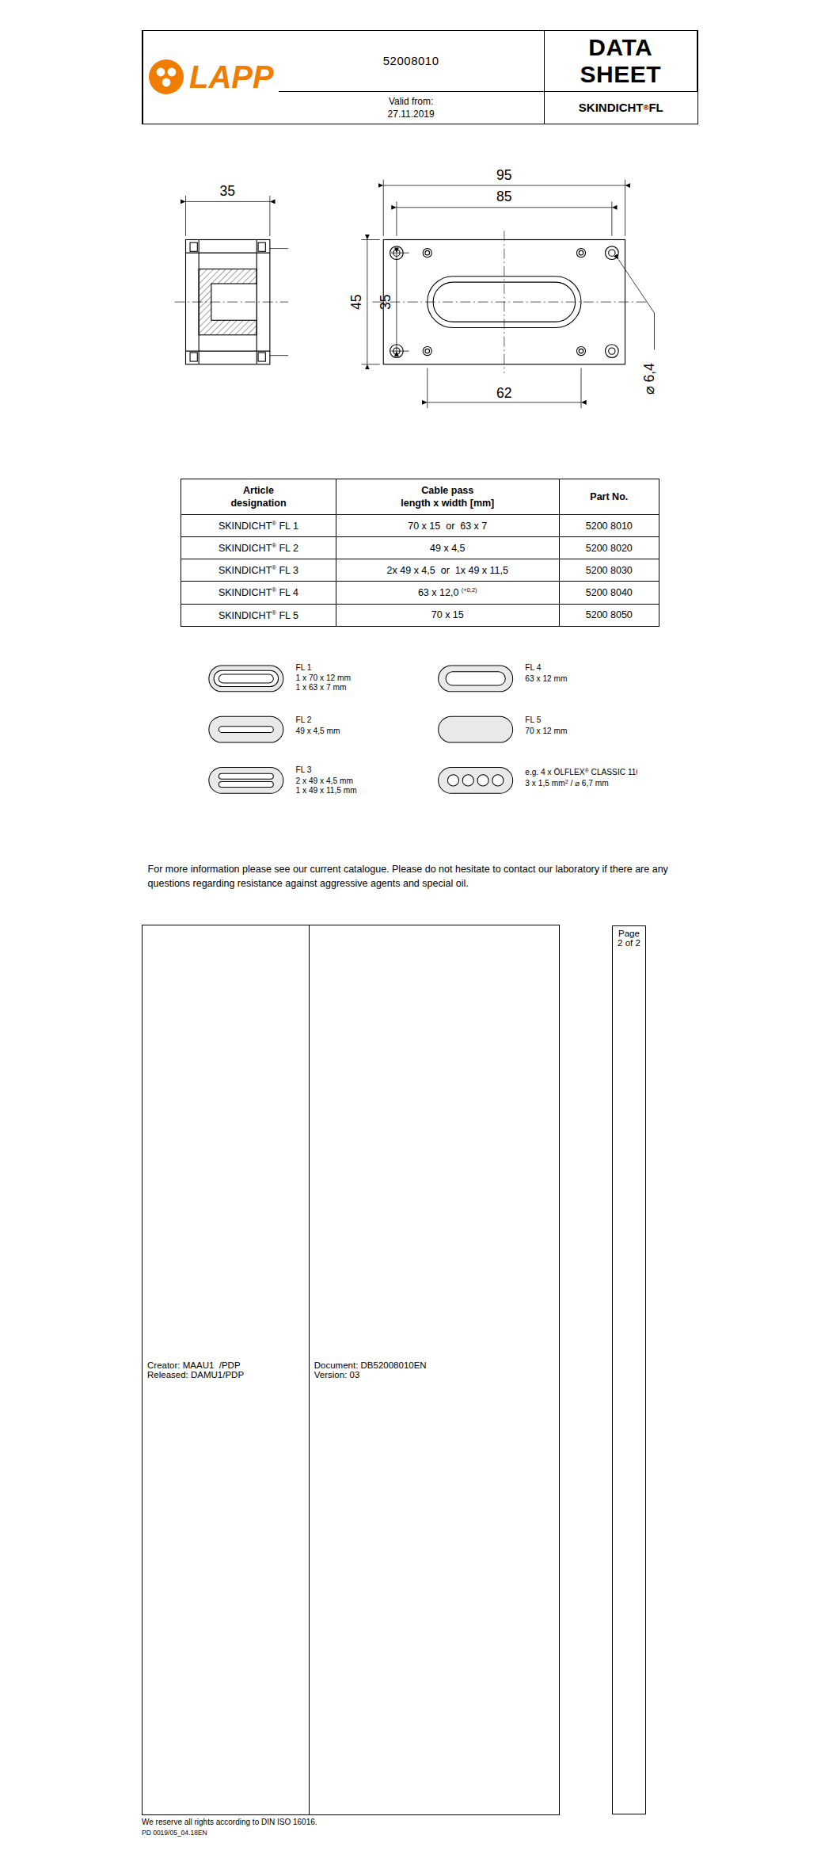52008010
DATA SHEET
LAPP
Valid from:
27.11.2019
SKINDICHT® FL
35 95 85 45 35 62 ⌀ 6,4
| Article designation | Cable pass length x width [mm] | Part No. |
| --- | --- | --- |
| SKINDICHT ® FL 1 | 70 x 15 or 63 x 7 | 5200 8010 |
| SKINDICHT ® FL 2 | 49 x 4,5 | 5200 8020 |
| SKINDICHT ® FL 3 | 2x 49 x 4,5 or 1x 49 x 11,5 | 5200 8030 |
| SKINDICHT ® FL 4 | 63 x 12,0 (+0,2) | 5200 8040 |
| SKINDICHT ® FL 5 | 70 x 15 | 5200 8050 |
FL 1 1 x 70 x 12 mm 1 x 63 x 7 mm FL 4 63 x 12 mm FL 2 49 x 4,5 mm FL 5 70 x 12 mm FL 3 2 x 49 x 4,5 mm 1 x 49 x 11,5 mm e.g. 4 x ÖLFLEX® CLASSIC 110 3 x 1,5 mm2 / ⌀ 6,7 mm
For more information please see our current catalogue. Please do not hesitate to contact our laboratory if there are any questions regarding resistance against aggressive agents and special oil.
| Creator: MAAU1 /PDP Released: DAMU1/PDP | Document: DB52008010EN Version: 03 | Page 2 of 2 |
We reserve all rights according to DIN ISO 16016.
PD 0019/05_04.18EN